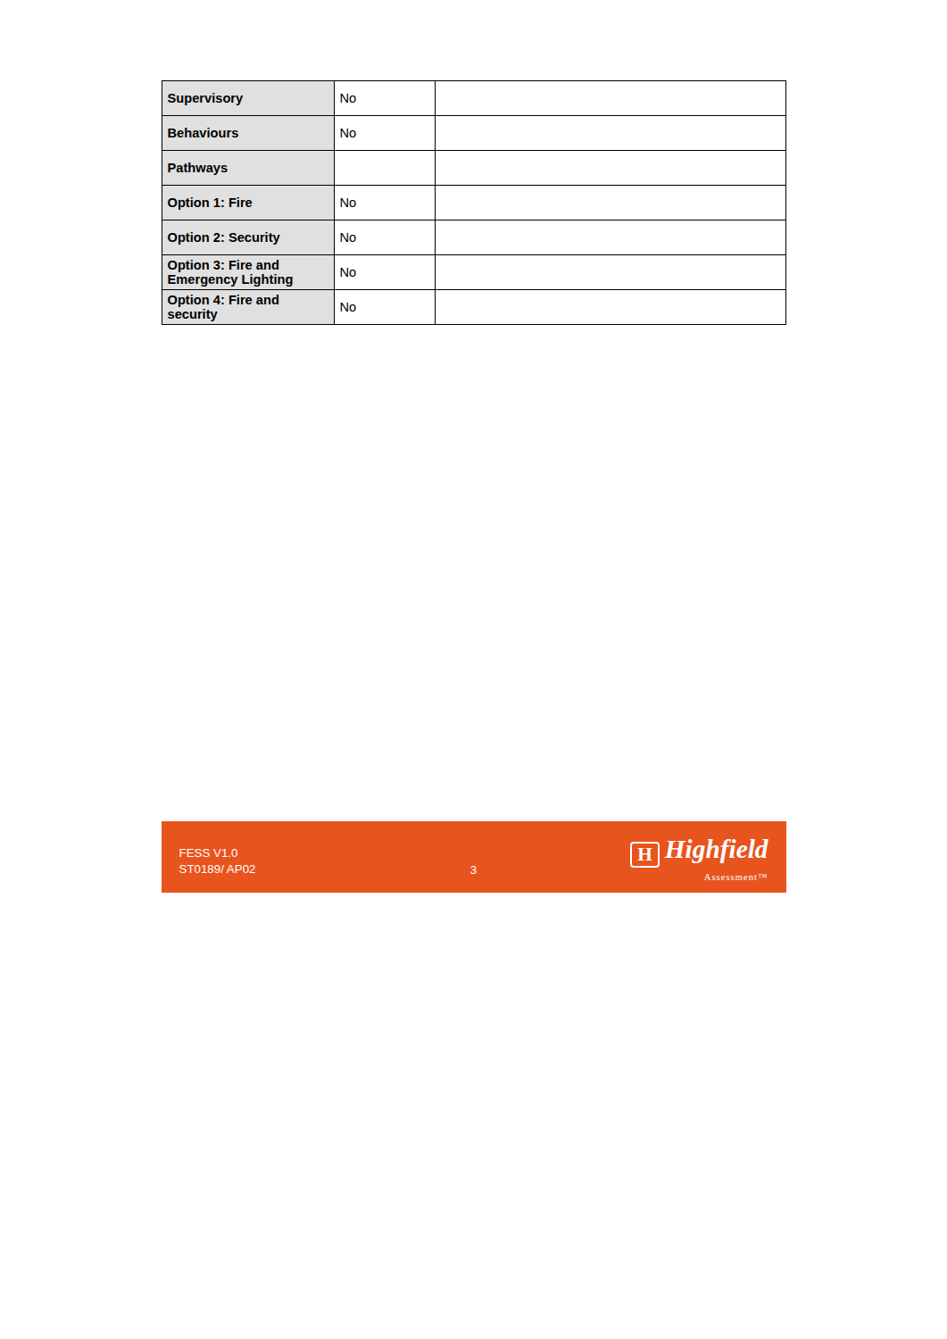| Supervisory | No | |
| Behaviours | No | |
| Pathways | | |
| Option 1: Fire | No | |
| Option 2: Security | No | |
| Option 3: Fire and Emergency Lighting | No | |
| Option 4: Fire and security | No | |
FESS V1.0
ST0189/ AP02
3
HHighfield
Assessment™